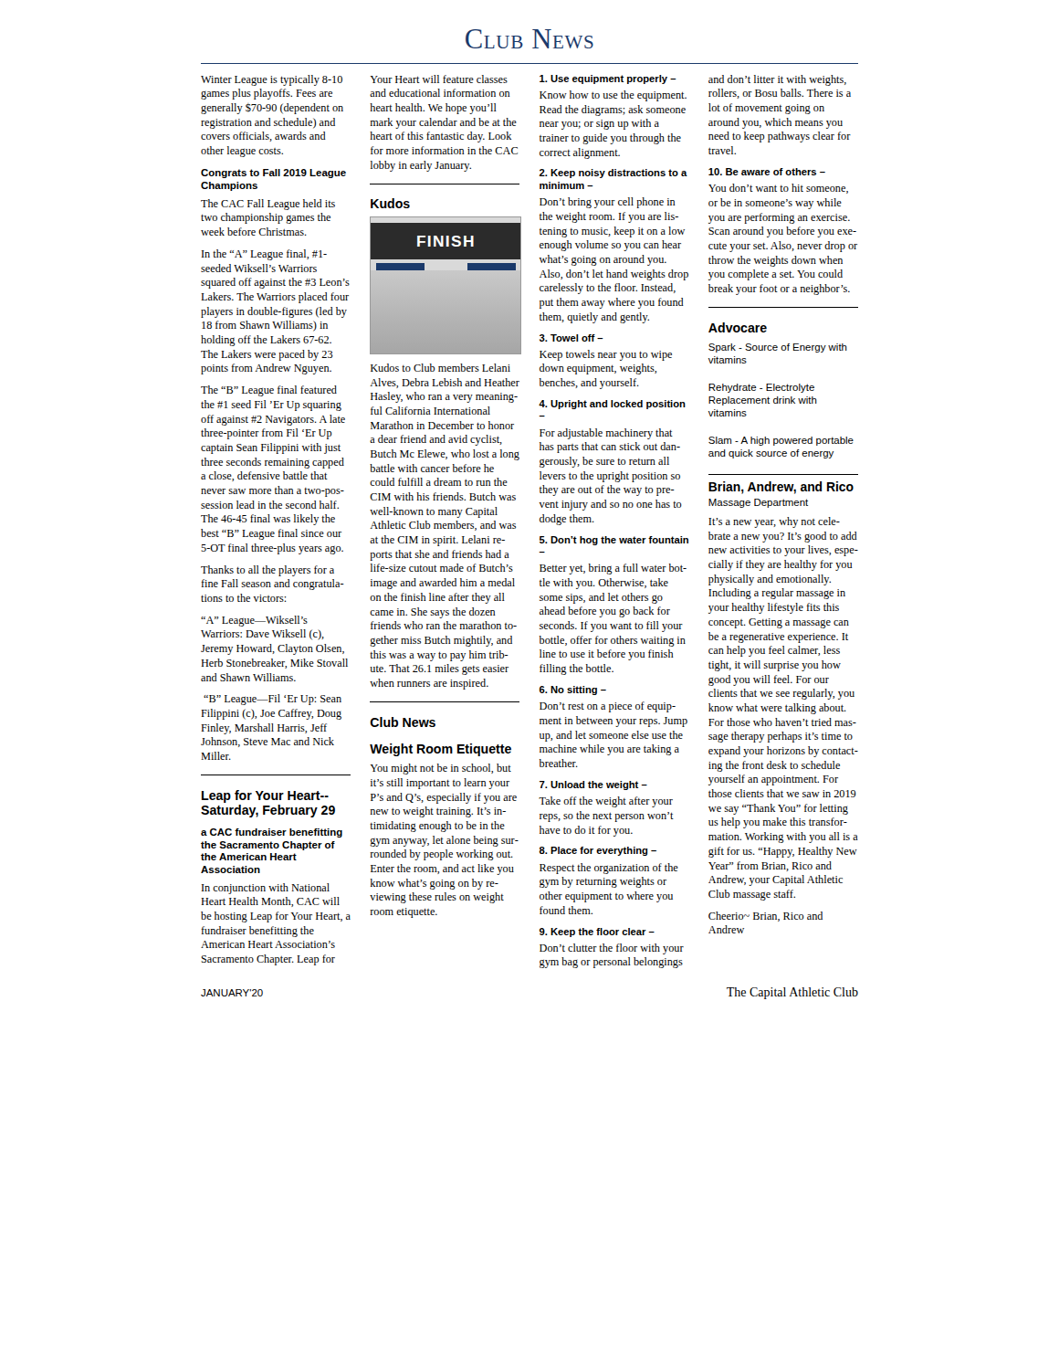Club News
Winter League is typically 8-10 games plus playoffs. Fees are generally $70-90 (dependent on registration and schedule) and covers officials, awards and other league costs.
Congrats to Fall 2019 League Champions
The CAC Fall League held its two championship games the week before Christmas.
In the “A” League final, #1-seeded Wiksell’s Warriors squared off against the #3 Leon’s Lakers. The Warriors placed four players in double-figures (led by 18 from Shawn Williams) in holding off the Lakers 67-62. The Lakers were paced by 23 points from Andrew Nguyen.
The “B” League final featured the #1 seed Fil ’Er Up squaring off against #2 Navigators. A late three-pointer from Fil ‘Er Up captain Sean Filippini with just three seconds remaining capped a close, defensive battle that never saw more than a two-possession lead in the second half. The 46-45 final was likely the best “B” League final since our 5-OT final three-plus years ago.
Thanks to all the players for a fine Fall season and congratulations to the victors:
“A” League—Wiksell’s Warriors: Dave Wiksell (c), Jeremy Howard, Clayton Olsen, Herb Stonebreaker, Mike Stovall and Shawn Williams.
“B” League—Fil ‘Er Up: Sean Filippini (c), Joe Caffrey, Doug Finley, Marshall Harris, Jeff Johnson, Steve Mac and Nick Miller.
Leap for Your Heart--Saturday, February 29
a CAC fundraiser benefitting the Sacramento Chapter of the American Heart Association
In conjunction with National Heart Health Month, CAC will be hosting Leap for Your Heart, a fundraiser benefitting the American Heart Association’s Sacramento Chapter. Leap for Your Heart will feature classes and educational information on heart health. We hope you’ll mark your calendar and be at the heart of this fantastic day. Look for more information in the CAC lobby in early January.
Kudos
FINISH
CIM
CIM
Kudos to Club members Lelani Alves, Debra Lebish and Heather Hasley, who ran a very meaningful California International Marathon in December to honor a dear friend and avid cyclist, Butch Mc Elewe, who lost a long battle with cancer before he could fulfill a dream to run the CIM with his friends. Butch was well-known to many Capital Athletic Club members, and was at the CIM in spirit. Lelani reports that she and friends had a life-size cutout made of Butch’s image and awarded him a medal on the finish line after they all came in. She says the dozen friends who ran the marathon together miss Butch mightily, and this was a way to pay him tribute. That 26.1 miles gets easier when runners are inspired.
Club News
Weight Room Etiquette
You might not be in school, but it’s still important to learn your P’s and Q’s, especially if you are new to weight training. It’s intimidating enough to be in the gym anyway, let alone being surrounded by people working out. Enter the room, and act like you know what’s going on by reviewing these rules on weight room etiquette.
1. Use equipment properly –
Know how to use the equipment. Read the diagrams; ask someone near you; or sign up with a trainer to guide you through the correct alignment.
2. Keep noisy distractions to a minimum –
Don’t bring your cell phone in the weight room. If you are listening to music, keep it on a low enough volume so you can hear what’s going on around you. Also, don’t let hand weights drop carelessly to the floor. Instead, put them away where you found them, quietly and gently.
3. Towel off –
Keep towels near you to wipe down equipment, weights, benches, and yourself.
4. Upright and locked position –
For adjustable machinery that has parts that can stick out dangerously, be sure to return all levers to the upright position so they are out of the way to prevent injury and so no one has to dodge them.
5. Don’t hog the water fountain –
Better yet, bring a full water bottle with you. Otherwise, take some sips, and let others go ahead before you go back for seconds. If you want to fill your bottle, offer for others waiting in line to use it before you finish filling the bottle.
6. No sitting –
Don’t rest on a piece of equipment in between your reps. Jump up, and let someone else use the machine while you are taking a breather.
7. Unload the weight –
Take off the weight after your reps, so the next person won’t have to do it for you.
8. Place for everything –
Respect the organization of the gym by returning weights or other equipment to where you found them.
9. Keep the floor clear –
Don’t clutter the floor with your gym bag or personal belongings and don’t litter it with weights, rollers, or Bosu balls. There is a lot of movement going on around you, which means you need to keep pathways clear for travel.
10. Be aware of others –
You don’t want to hit someone, or be in someone’s way while you are performing an exercise. Scan around you before you execute your set. Also, never drop or throw the weights down when you complete a set. You could break your foot or a neighbor’s.
Advocare
Spark - Source of Energy with vitamins
Rehydrate - Electrolyte Replacement drink with vitamins
Slam - A high powered portable and quick source of energy
Brian, Andrew, and Rico
Massage Department
It’s a new year, why not celebrate a new you? It’s good to add new activities to your lives, especially if they are healthy for you physically and emotionally. Including a regular massage in your healthy lifestyle fits this concept. Getting a massage can be a regenerative experience. It can help you feel calmer, less tight, it will surprise you how good you will feel. For our clients that we see regularly, you know what were talking about. For those who haven’t tried massage therapy perhaps it’s time to expand your horizons by contacting the front desk to schedule yourself an appointment. For those clients that we saw in 2019 we say “Thank You” for letting us help you make this transformation. Working with you all is a gift for us. “Happy, Healthy New Year” from Brian, Rico and Andrew, your Capital Athletic Club massage staff.
Cheerio~ Brian, Rico and Andrew
JANUARY'20
The Capital Athletic Club